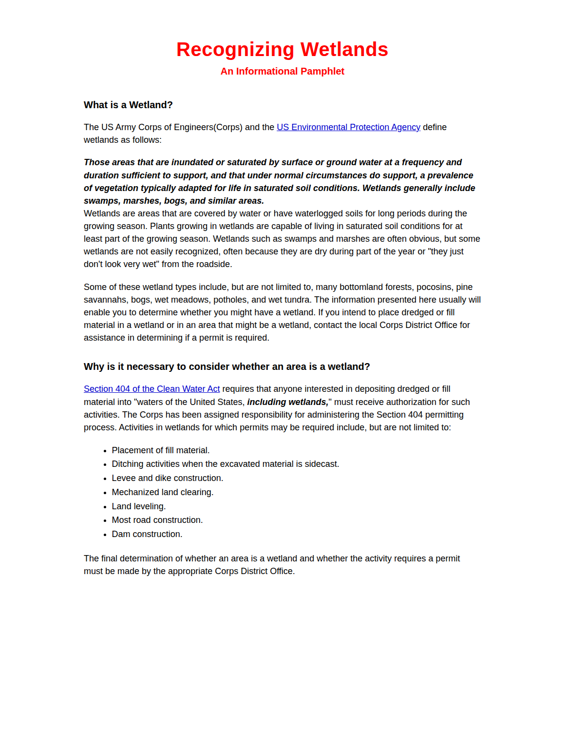Recognizing Wetlands
An Informational Pamphlet
What is a Wetland?
The US Army Corps of Engineers(Corps) and the US Environmental Protection Agency define wetlands as follows:
Those areas that are inundated or saturated by surface or ground water at a frequency and duration sufficient to support, and that under normal circumstances do support, a prevalence of vegetation typically adapted for life in saturated soil conditions. Wetlands generally include swamps, marshes, bogs, and similar areas.
Wetlands are areas that are covered by water or have waterlogged soils for long periods during the growing season. Plants growing in wetlands are capable of living in saturated soil conditions for at least part of the growing season. Wetlands such as swamps and marshes are often obvious, but some wetlands are not easily recognized, often because they are dry during part of the year or "they just don't look very wet" from the roadside.
Some of these wetland types include, but are not limited to, many bottomland forests, pocosins, pine savannahs, bogs, wet meadows, potholes, and wet tundra. The information presented here usually will enable you to determine whether you might have a wetland. If you intend to place dredged or fill material in a wetland or in an area that might be a wetland, contact the local Corps District Office for assistance in determining if a permit is required.
Why is it necessary to consider whether an area is a wetland?
Section 404 of the Clean Water Act requires that anyone interested in depositing dredged or fill material into "waters of the United States, including wetlands," must receive authorization for such activities. The Corps has been assigned responsibility for administering the Section 404 permitting process. Activities in wetlands for which permits may be required include, but are not limited to:
Placement of fill material.
Ditching activities when the excavated material is sidecast.
Levee and dike construction.
Mechanized land clearing.
Land leveling.
Most road construction.
Dam construction.
The final determination of whether an area is a wetland and whether the activity requires a permit must be made by the appropriate Corps District Office.